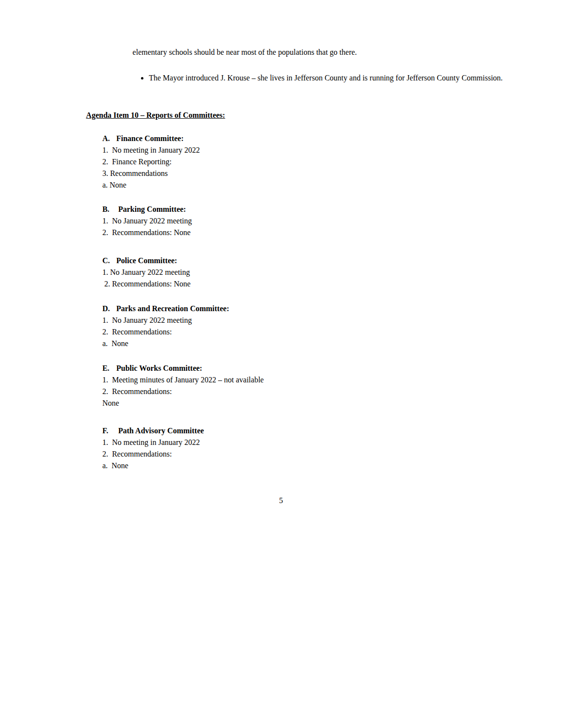elementary schools should be near most of the populations that go there.
The Mayor introduced J. Krouse – she lives in Jefferson County and is running for Jefferson County Commission.
Agenda Item 10 – Reports of Committees:
A. Finance Committee:
1. No meeting in January 2022
2. Finance Reporting:
3. Recommendations
a. None
B. Parking Committee:
1. No January 2022 meeting
2. Recommendations: None
C. Police Committee:
1. No January 2022 meeting
2. Recommendations: None
D. Parks and Recreation Committee:
1. No January 2022 meeting
2. Recommendations:
a. None
E. Public Works Committee:
1. Meeting minutes of January 2022 – not available
2. Recommendations:
None
F. Path Advisory Committee
1. No meeting in January 2022
2. Recommendations:
a. None
5